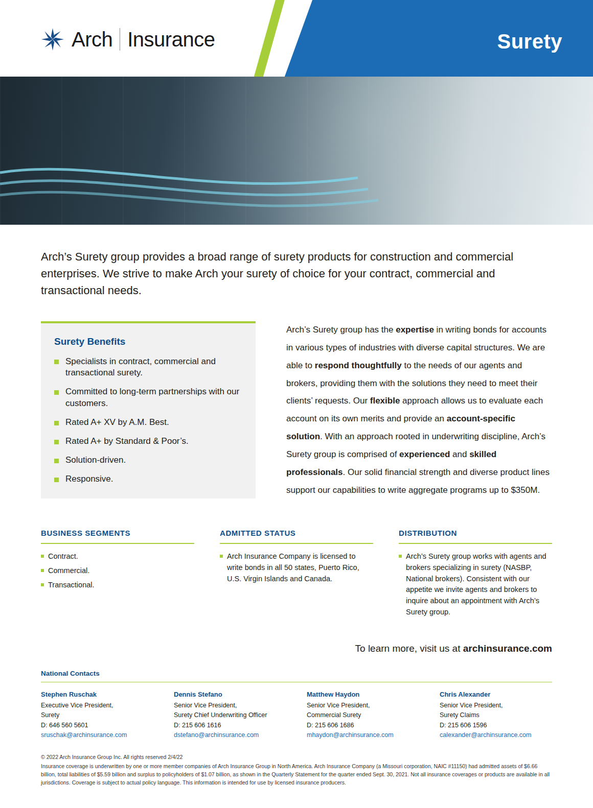Arch Insurance
Surety
Arch’s Surety group provides a broad range of surety products for construction and commercial enterprises. We strive to make Arch your surety of choice for your contract, commercial and transactional needs.
Surety Benefits
Specialists in contract, commercial and transactional surety.
Committed to long-term partnerships with our customers.
Rated A+ XV by A.M. Best.
Rated A+ by Standard & Poor’s.
Solution-driven.
Responsive.
Arch’s Surety group has the expertise in writing bonds for accounts in various types of industries with diverse capital structures. We are able to respond thoughtfully to the needs of our agents and brokers, providing them with the solutions they need to meet their clients’ requests. Our flexible approach allows us to evaluate each account on its own merits and provide an account-specific solution. With an approach rooted in underwriting discipline, Arch’s Surety group is comprised of experienced and skilled professionals. Our solid financial strength and diverse product lines support our capabilities to write aggregate programs up to $350M.
Business Segments
Contract.
Commercial.
Transactional.
Admitted Status
Arch Insurance Company is licensed to write bonds in all 50 states, Puerto Rico, U.S. Virgin Islands and Canada.
Distribution
Arch’s Surety group works with agents and brokers specializing in surety (NASBP, National brokers). Consistent with our appetite we invite agents and brokers to inquire about an appointment with Arch’s Surety group.
To learn more, visit us at archinsurance.com
National Contacts
Stephen Ruschak
Executive Vice President,
Surety
D: 646 560 5601
sruschak@archinsurance.com
Dennis Stefano
Senior Vice President,
Surety Chief Underwriting Officer
D: 215 606 1616
dstefano@archinsurance.com
Matthew Haydon
Senior Vice President,
Commercial Surety
D: 215 606 1686
mhaydon@archinsurance.com
Chris Alexander
Senior Vice President,
Surety Claims
D: 215 606 1596
calexander@archinsurance.com
© 2022 Arch Insurance Group Inc. All rights reserved 2/4/22
Insurance coverage is underwritten by one or more member companies of Arch Insurance Group in North America. Arch Insurance Company (a Missouri corporation, NAIC #11150) had admitted assets of $6.66 billion, total liabilities of $5.59 billion and surplus to policyholders of $1.07 billion, as shown in the Quarterly Statement for the quarter ended Sept. 30, 2021. Not all insurance coverages or products are available in all jurisdictions. Coverage is subject to actual policy language. This information is intended for use by licensed insurance producers.